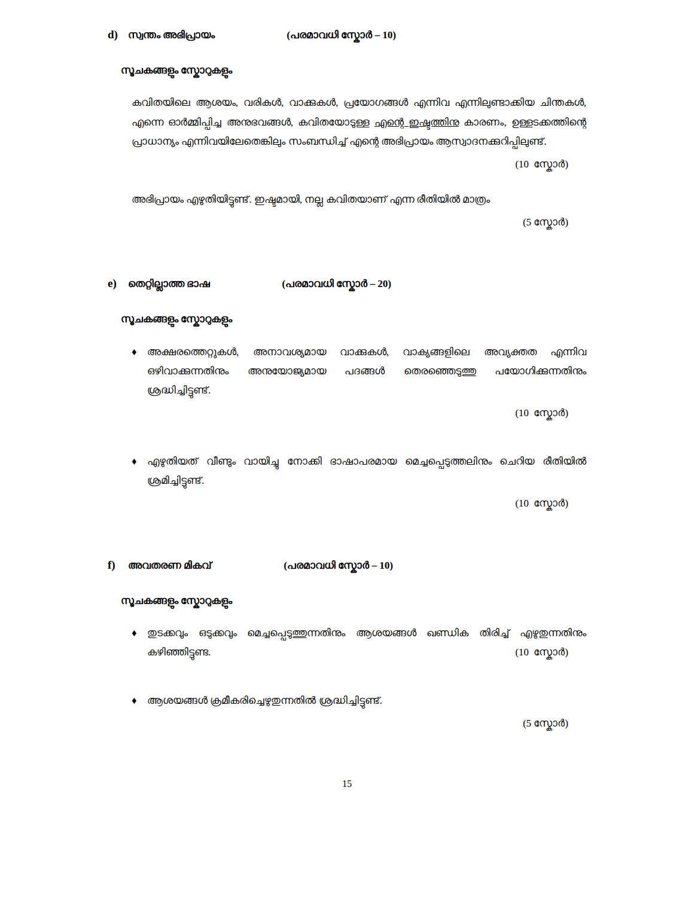d) സ്വന്തം അഭിപ്രായം (പരമാവധി സ്കോർ – 10)
സൂചകങ്ങളും സ്കോറുകളും
കവിതയിലെ ആശയം, വരികൾ, വാക്കുകൾ, പ്രയോഗങ്ങൾ എന്നിവ എന്നിലുണ്ടാക്കിയ ചിന്തകൾ, എന്നെ ഓർമ്മിപ്പിച്ച അനുഭവങ്ങൾ, കവിതയോടുള്ള എന്റെ ഇഷ്ടത്തിനു കാരണം, ഉള്ളടക്കത്തിന്റെ പ്രാധാന്യം എന്നിവയിലേതെങ്കിലും സംബന്ധിച്ച് എന്റെ അഭിപ്രായം ആസ്വാദനക്കുറിപ്പിലുണ്ട്.
(10 സ്കോർ)
അഭിപ്രായം എഴുതിയിട്ടുണ്ട്. ഇഷ്ടമായി, നല്ല കവിതയാണ് എന്ന രീതിയിൽ മാത്രം
(5 സ്കോർ)
e) തെറ്റില്ലാത്ത ഭാഷ (പരമാവധി സ്കോർ – 20)
സൂചകങ്ങളും സ്കോറുകളും
അക്ഷരത്തെറ്റുകൾ, അനാവശ്യമായ വാക്കുകൾ, വാക്യങ്ങളിലെ അവ്യക്തത എന്നിവ ഒഴിവാക്കുന്നതിനും അനുയോജ്യമായ പദങ്ങൾ തെരഞ്ഞെടുത്തു പയോഗിക്കുന്നതിനും ശ്രദ്ധിച്ചിട്ടുണ്ട്.
(10 സ്കോർ)
എഴുതിയത് വീണ്ടും വായിച്ചു നോക്കി ഭാഷാപരമായ മെച്ചപ്പെടുത്തലിനും ചെറിയ രീതിയിൽ ശ്രമിച്ചിട്ടുണ്ട്.
(10 സ്കോർ)
f) അവതരണ മികവ് (പരമാവധി സ്കോർ – 10)
സൂചകങ്ങളും സ്കോറുകളും
തുടക്കവും ഒടുക്കവും മെച്ചപ്പെടുത്തുന്നതിനും ആശയങ്ങൾ ഖണ്ഡിക തിരിച്ച് എഴുതുന്നതിനും കഴിഞ്ഞിട്ടുണ്ട. (10 സ്കോർ)
ആശയങ്ങൾ ക്രമീകരിച്ചെഴുതുന്നതിൽ ശ്രദ്ധിച്ചിട്ടുണ്ട്.
(5 സ്കോർ)
15